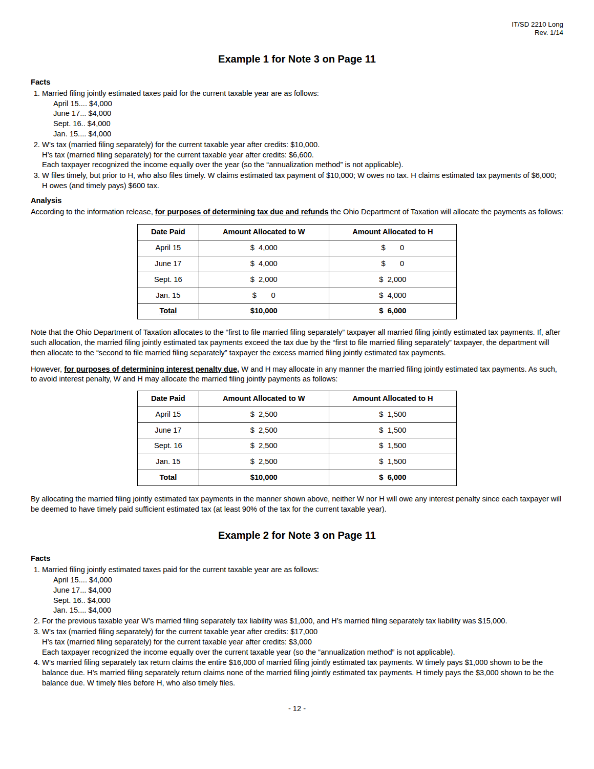IT/SD 2210 Long
Rev. 1/14
Example 1 for Note 3 on Page 11
Facts
Married filing jointly estimated taxes paid for the current taxable year are as follows:
April 15.... $4,000
June 17... $4,000
Sept. 16.. $4,000
Jan. 15.... $4,000
W’s tax (married filing separately) for the current taxable year after credits: $10,000.
H’s tax (married filing separately) for the current taxable year after credits: $6,600.
Each taxpayer recognized the income equally over the year (so the “annualization method” is not applicable).
W files timely, but prior to H, who also files timely. W claims estimated tax payment of $10,000; W owes no tax. H claims estimated tax payments of $6,000; H owes (and timely pays) $600 tax.
Analysis
According to the information release, for purposes of determining tax due and refunds the Ohio Department of Taxation will allocate the payments as follows:
| Date Paid | Amount Allocated to W | Amount Allocated to H |
| --- | --- | --- |
| April 15 | $ 4,000 | $ 0 |
| June 17 | $ 4,000 | $ 0 |
| Sept. 16 | $ 2,000 | $ 2,000 |
| Jan. 15 | $ 0 | $ 4,000 |
| Total | $10,000 | $ 6,000 |
Note that the Ohio Department of Taxation allocates to the “first to file married filing separately” taxpayer all married filing jointly estimated tax payments. If, after such allocation, the married filing jointly estimated tax payments exceed the tax due by the “first to file married filing separately” taxpayer, the department will then allocate to the “second to file married filing separately” taxpayer the excess married filing jointly estimated tax payments.
However, for purposes of determining interest penalty due, W and H may allocate in any manner the married filing jointly estimated tax payments. As such, to avoid interest penalty, W and H may allocate the married filing jointly payments as follows:
| Date Paid | Amount Allocated to W | Amount Allocated to H |
| --- | --- | --- |
| April 15 | $ 2,500 | $ 1,500 |
| June 17 | $ 2,500 | $ 1,500 |
| Sept. 16 | $ 2,500 | $ 1,500 |
| Jan. 15 | $ 2,500 | $ 1,500 |
| Total | $10,000 | $ 6,000 |
By allocating the married filing jointly estimated tax payments in the manner shown above, neither W nor H will owe any interest penalty since each taxpayer will be deemed to have timely paid sufficient estimated tax (at least 90% of the tax for the current taxable year).
Example 2 for Note 3 on Page 11
Facts
Married filing jointly estimated taxes paid for the current taxable year are as follows:
April 15.... $4,000
June 17... $4,000
Sept. 16.. $4,000
Jan. 15.... $4,000
For the previous taxable year W’s married filing separately tax liability was $1,000, and H’s married filing separately tax liability was $15,000.
W’s tax (married filing separately) for the current taxable year after credits: $17,000
H’s tax (married filing separately) for the current taxable year after credits: $3,000
Each taxpayer recognized the income equally over the current taxable year (so the “annualization method” is not applicable).
W’s married filing separately tax return claims the entire $16,000 of married filing jointly estimated tax payments. W timely pays $1,000 shown to be the balance due. H’s married filing separately return claims none of the married filing jointly estimated tax payments. H timely pays the $3,000 shown to be the balance due. W timely files before H, who also timely files.
- 12 -